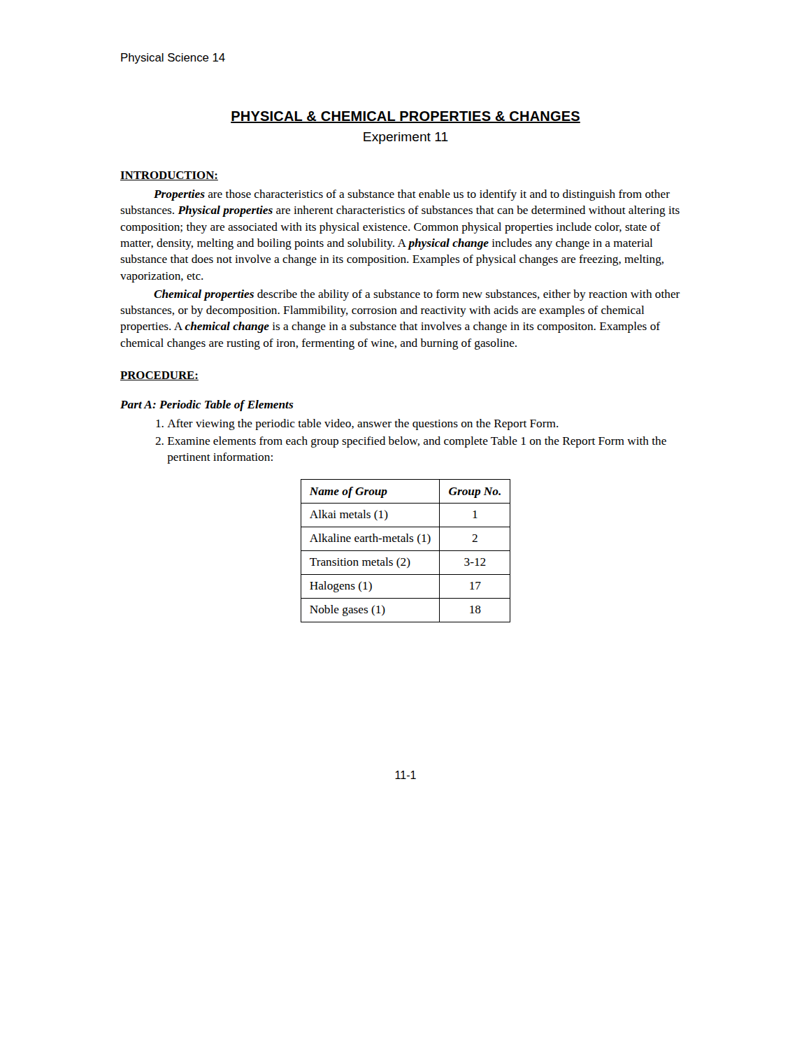Physical Science 14
PHYSICAL & CHEMICAL PROPERTIES & CHANGES
Experiment 11
INTRODUCTION:
Properties are those characteristics of a substance that enable us to identify it and to distinguish from other substances. Physical properties are inherent characteristics of substances that can be determined without altering its composition; they are associated with its physical existence. Common physical properties include color, state of matter, density, melting and boiling points and solubility. A physical change includes any change in a material substance that does not involve a change in its composition. Examples of physical changes are freezing, melting, vaporization, etc.
Chemical properties describe the ability of a substance to form new substances, either by reaction with other substances, or by decomposition. Flammibility, corrosion and reactivity with acids are examples of chemical properties. A chemical change is a change in a substance that involves a change in its compositon. Examples of chemical changes are rusting of iron, fermenting of wine, and burning of gasoline.
PROCEDURE:
Part A: Periodic Table of Elements
After viewing the periodic table video, answer the questions on the Report Form.
Examine elements from each group specified below, and complete Table 1 on the Report Form with the pertinent information:
| Name of Group | Group No. |
| --- | --- |
| Alkai metals (1) | 1 |
| Alkaline earth-metals (1) | 2 |
| Transition metals (2) | 3-12 |
| Halogens (1) | 17 |
| Noble gases (1) | 18 |
11-1